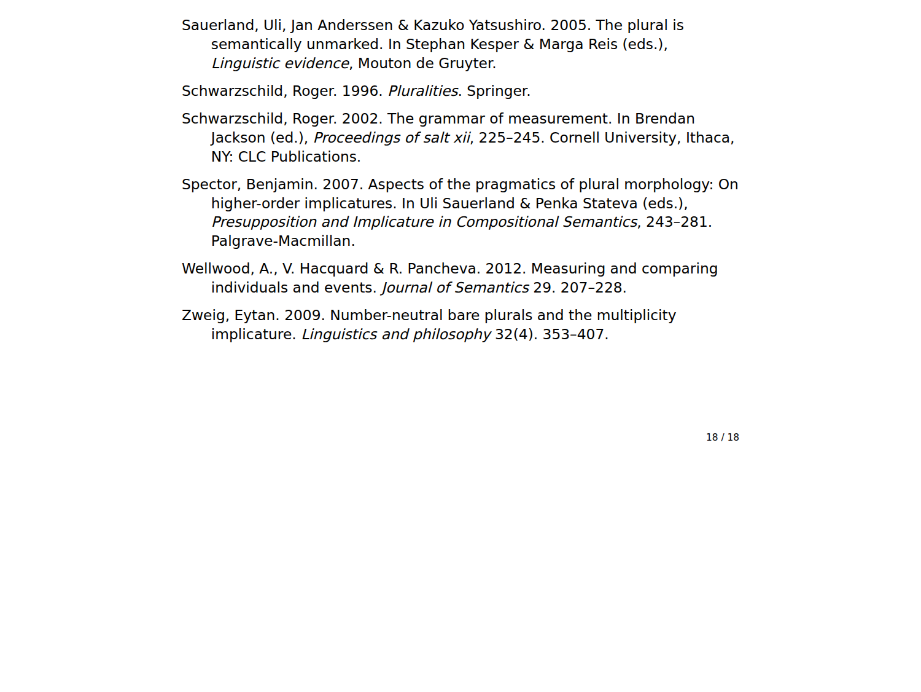Sauerland, Uli, Jan Anderssen & Kazuko Yatsushiro. 2005. The plural is semantically unmarked. In Stephan Kesper & Marga Reis (eds.), Linguistic evidence, Mouton de Gruyter.
Schwarzschild, Roger. 1996. Pluralities. Springer.
Schwarzschild, Roger. 2002. The grammar of measurement. In Brendan Jackson (ed.), Proceedings of salt xii, 225–245. Cornell University, Ithaca, NY: CLC Publications.
Spector, Benjamin. 2007. Aspects of the pragmatics of plural morphology: On higher-order implicatures. In Uli Sauerland & Penka Stateva (eds.), Presupposition and Implicature in Compositional Semantics, 243–281. Palgrave-Macmillan.
Wellwood, A., V. Hacquard & R. Pancheva. 2012. Measuring and comparing individuals and events. Journal of Semantics 29. 207–228.
Zweig, Eytan. 2009. Number-neutral bare plurals and the multiplicity implicature. Linguistics and philosophy 32(4). 353–407.
18 / 18